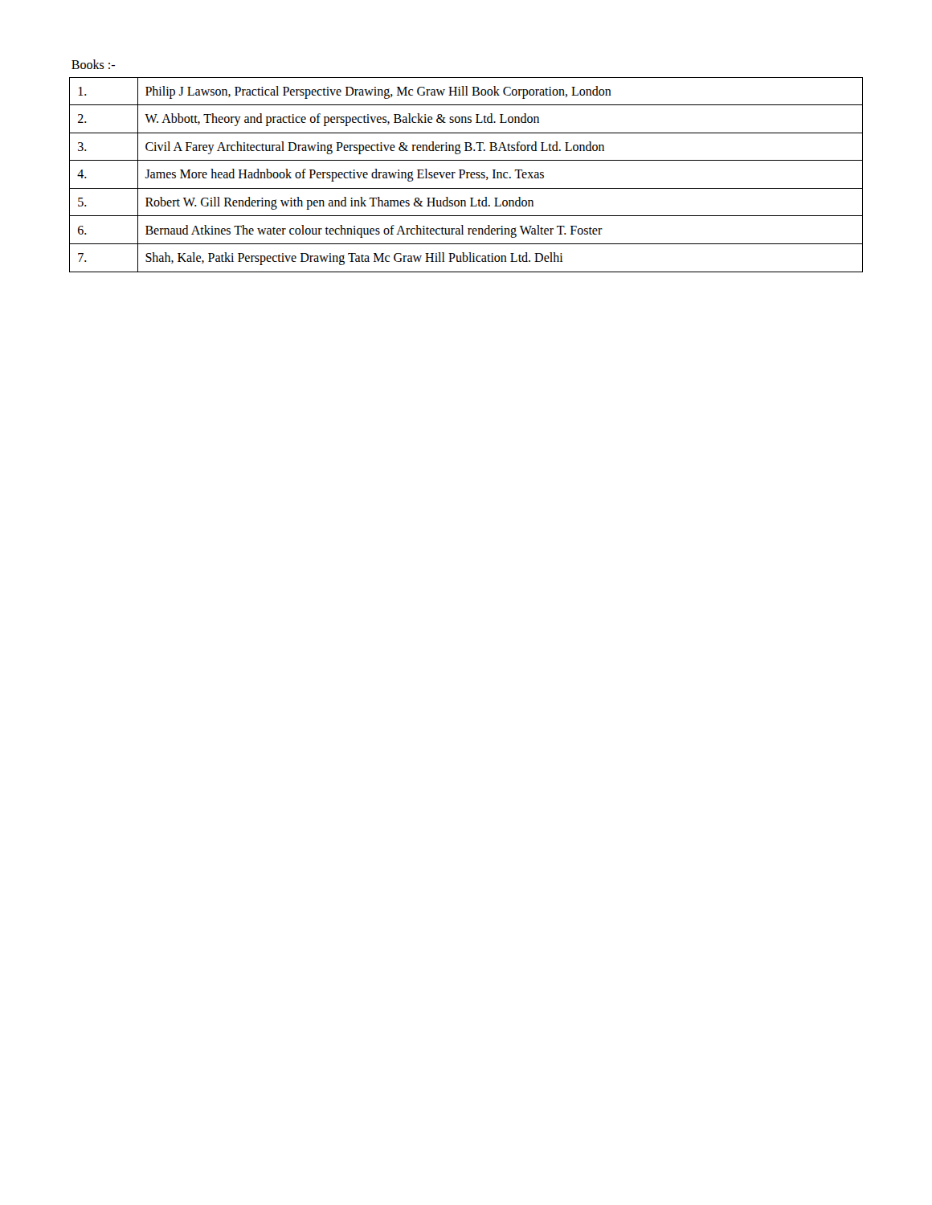Books :-
| 1. | Philip J Lawson, Practical Perspective Drawing, Mc Graw Hill Book Corporation, London |
| 2. | W. Abbott, Theory and practice of perspectives, Balckie & sons Ltd. London |
| 3. | Civil A Farey Architectural Drawing Perspective & rendering B.T. BAtsford Ltd. London |
| 4. | James More head Hadnbook of Perspective drawing Elsever Press, Inc. Texas |
| 5. | Robert W. Gill Rendering with pen and ink Thames & Hudson Ltd. London |
| 6. | Bernaud Atkines The water colour techniques of Architectural rendering Walter T. Foster |
| 7. | Shah, Kale, Patki Perspective Drawing Tata Mc Graw Hill Publication Ltd. Delhi |